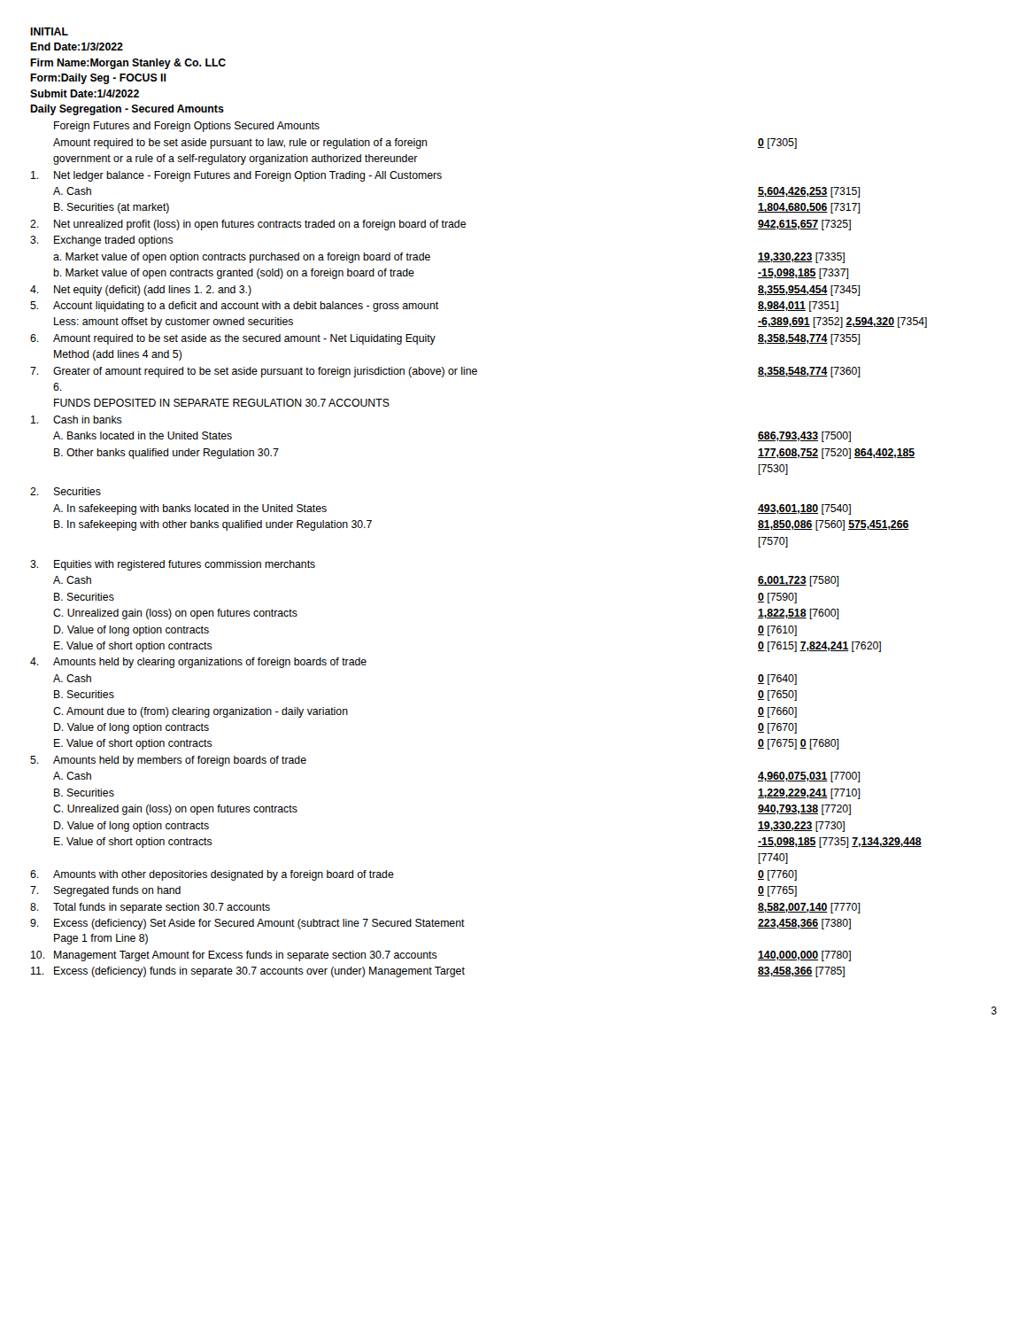INITIAL
End Date:1/3/2022
Firm Name:Morgan Stanley & Co. LLC
Form:Daily Seg - FOCUS II
Submit Date:1/4/2022
Daily Segregation - Secured Amounts
| | Foreign Futures and Foreign Options Secured Amounts | |
| | Amount required to be set aside pursuant to law, rule or regulation of a foreign | 0 [7305] |
| | government or a rule of a self-regulatory organization authorized thereunder | |
| 1. | Net ledger balance - Foreign Futures and Foreign Option Trading - All Customers | |
| | A. Cash | 5,604,426,253 [7315] |
| | B. Securities (at market) | 1,804,680,506 [7317] |
| 2. | Net unrealized profit (loss) in open futures contracts traded on a foreign board of trade | 942,615,657 [7325] |
| 3. | Exchange traded options | |
| | a. Market value of open option contracts purchased on a foreign board of trade | 19,330,223 [7335] |
| | b. Market value of open contracts granted (sold) on a foreign board of trade | -15,098,185 [7337] |
| 4. | Net equity (deficit) (add lines 1. 2. and 3.) | 8,355,954,454 [7345] |
| 5. | Account liquidating to a deficit and account with a debit balances - gross amount | 8,984,011 [7351] |
| | Less: amount offset by customer owned securities | -6,389,691 [7352] 2,594,320 [7354] |
| 6. | Amount required to be set aside as the secured amount - Net Liquidating Equity | 8,358,548,774 [7355] |
| | Method (add lines 4 and 5) | |
| 7. | Greater of amount required to be set aside pursuant to foreign jurisdiction (above) or line | 8,358,548,774 [7360] |
| | 6. | |
| | FUNDS DEPOSITED IN SEPARATE REGULATION 30.7 ACCOUNTS | |
| 1. | Cash in banks | |
| | A. Banks located in the United States | 686,793,433 [7500] |
| | B. Other banks qualified under Regulation 30.7 | 177,608,752 [7520] 864,402,185 |
| | | [7530] |
| 2. | Securities | |
| | A. In safekeeping with banks located in the United States | 493,601,180 [7540] |
| | B. In safekeeping with other banks qualified under Regulation 30.7 | 81,850,086 [7560] 575,451,266 |
| | | [7570] |
| 3. | Equities with registered futures commission merchants | |
| | A. Cash | 6,001,723 [7580] |
| | B. Securities | 0 [7590] |
| | C. Unrealized gain (loss) on open futures contracts | 1,822,518 [7600] |
| | D. Value of long option contracts | 0 [7610] |
| | E. Value of short option contracts | 0 [7615] 7,824,241 [7620] |
| 4. | Amounts held by clearing organizations of foreign boards of trade | |
| | A. Cash | 0 [7640] |
| | B. Securities | 0 [7650] |
| | C. Amount due to (from) clearing organization - daily variation | 0 [7660] |
| | D. Value of long option contracts | 0 [7670] |
| | E. Value of short option contracts | 0 [7675] 0 [7680] |
| 5. | Amounts held by members of foreign boards of trade | |
| | A. Cash | 4,960,075,031 [7700] |
| | B. Securities | 1,229,229,241 [7710] |
| | C. Unrealized gain (loss) on open futures contracts | 940,793,138 [7720] |
| | D. Value of long option contracts | 19,330,223 [7730] |
| | E. Value of short option contracts | -15,098,185 [7735] 7,134,329,448 |
| | | [7740] |
| 6. | Amounts with other depositories designated by a foreign board of trade | 0 [7760] |
| 7. | Segregated funds on hand | 0 [7765] |
| 8. | Total funds in separate section 30.7 accounts | 8,582,007,140 [7770] |
| 9. | Excess (deficiency) Set Aside for Secured Amount (subtract line 7 Secured Statement Page 1 from Line 8) | 223,458,366 [7380] |
| 10. | Management Target Amount for Excess funds in separate section 30.7 accounts | 140,000,000 [7780] |
| 11. | Excess (deficiency) funds in separate 30.7 accounts over (under) Management Target | 83,458,366 [7785] |
3